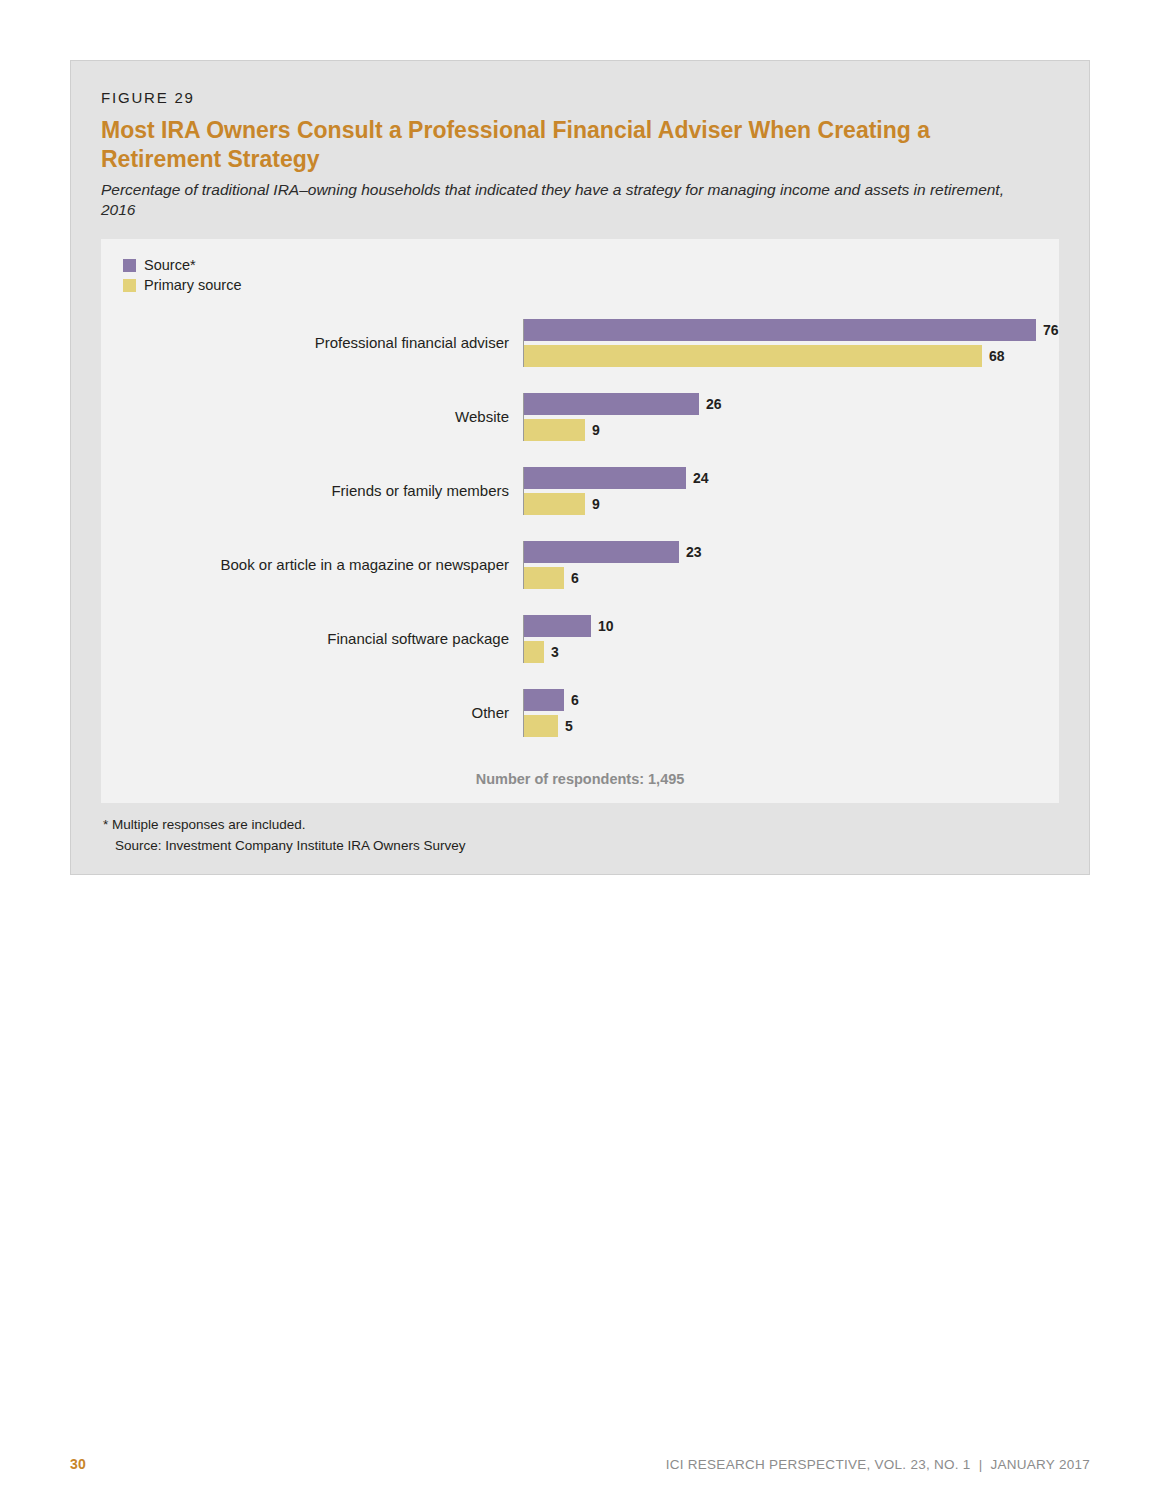FIGURE 29
Most IRA Owners Consult a Professional Financial Adviser When Creating a Retirement Strategy
Percentage of traditional IRA–owning households that indicated they have a strategy for managing income and assets in retirement, 2016
Source*
Primary source
Professional financial adviser
76
68
Website
26
9
Friends or family members
24
9
Book or article in a magazine or newspaper
23
6
Financial software package
10
3
Other
6
5
Number of respondents: 1,495
* Multiple responses are included.
Source: Investment Company Institute IRA Owners Survey
30 ICI RESEARCH PERSPECTIVE, VOL. 23, NO. 1 | JANUARY 2017